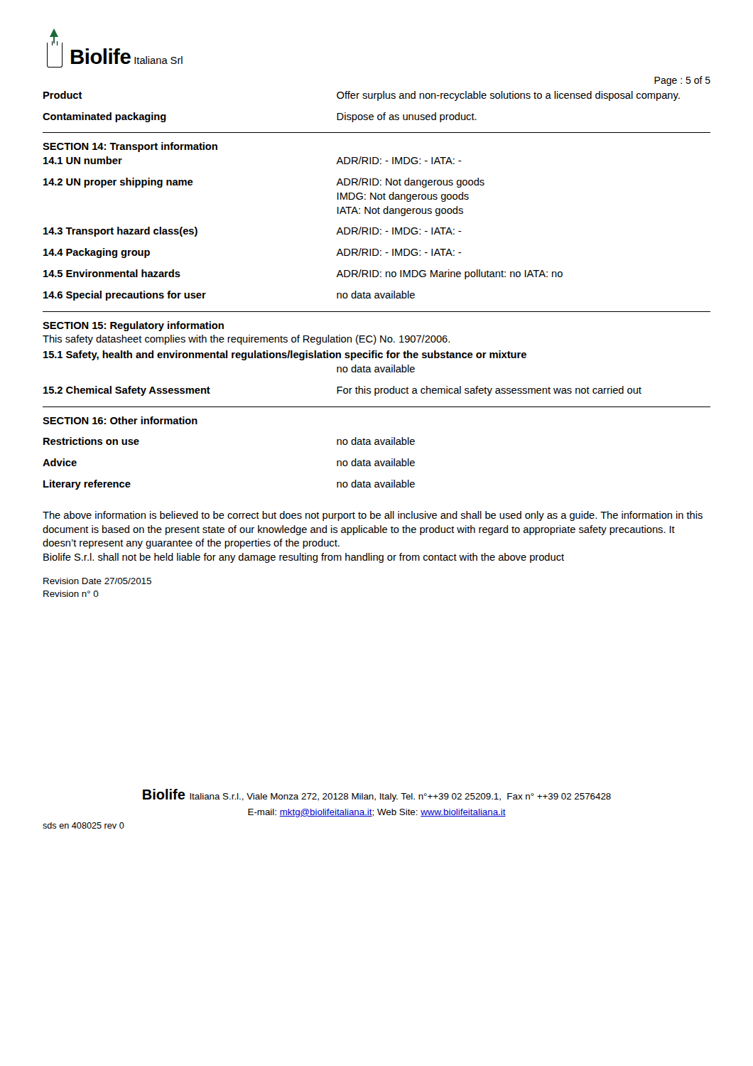Biolife Italiana Srl
Page : 5 of 5
| Product | Offer surplus and non-recyclable solutions to a licensed disposal company. |
| Contaminated packaging | Dispose of as unused product. |
SECTION 14: Transport information
| 14.1 UN number | ADR/RID: - IMDG: - IATA: - |
| 14.2 UN proper shipping name | ADR/RID: Not dangerous goods IMDG: Not dangerous goods IATA: Not dangerous goods |
| 14.3 Transport hazard class(es) | ADR/RID: - IMDG: - IATA: - |
| 14.4 Packaging group | ADR/RID: - IMDG: - IATA: - |
| 14.5 Environmental hazards | ADR/RID: no IMDG Marine pollutant: no IATA: no |
| 14.6 Special precautions for user | no data available |
SECTION 15: Regulatory information
This safety datasheet complies with the requirements of Regulation (EC) No. 1907/2006.
15.1 Safety, health and environmental regulations/legislation specific for the substance or mixture
| | no data available |
| 15.2 Chemical Safety Assessment | For this product a chemical safety assessment was not carried out |
SECTION 16: Other information
| Restrictions on use | no data available |
| Advice | no data available |
| Literary reference | no data available |
The above information is believed to be correct but does not purport to be all inclusive and shall be used only as a guide. The information in this document is based on the present state of our knowledge and is applicable to the product with regard to appropriate safety precautions. It doesn’t represent any guarantee of the properties of the product.
Biolife S.r.l. shall not be held liable for any damage resulting from handling or from contact with the above product
Revision Date 27/05/2015
Revision n° 0
Biolife Italiana S.r.l., Viale Monza 272, 20128 Milan, Italy. Tel. n°++39 02 25209.1, Fax n° ++39 02 2576428
E-mail: mktg@biolifeitaliana.it; Web Site: www.biolifeitaliana.it
sds en 408025 rev 0